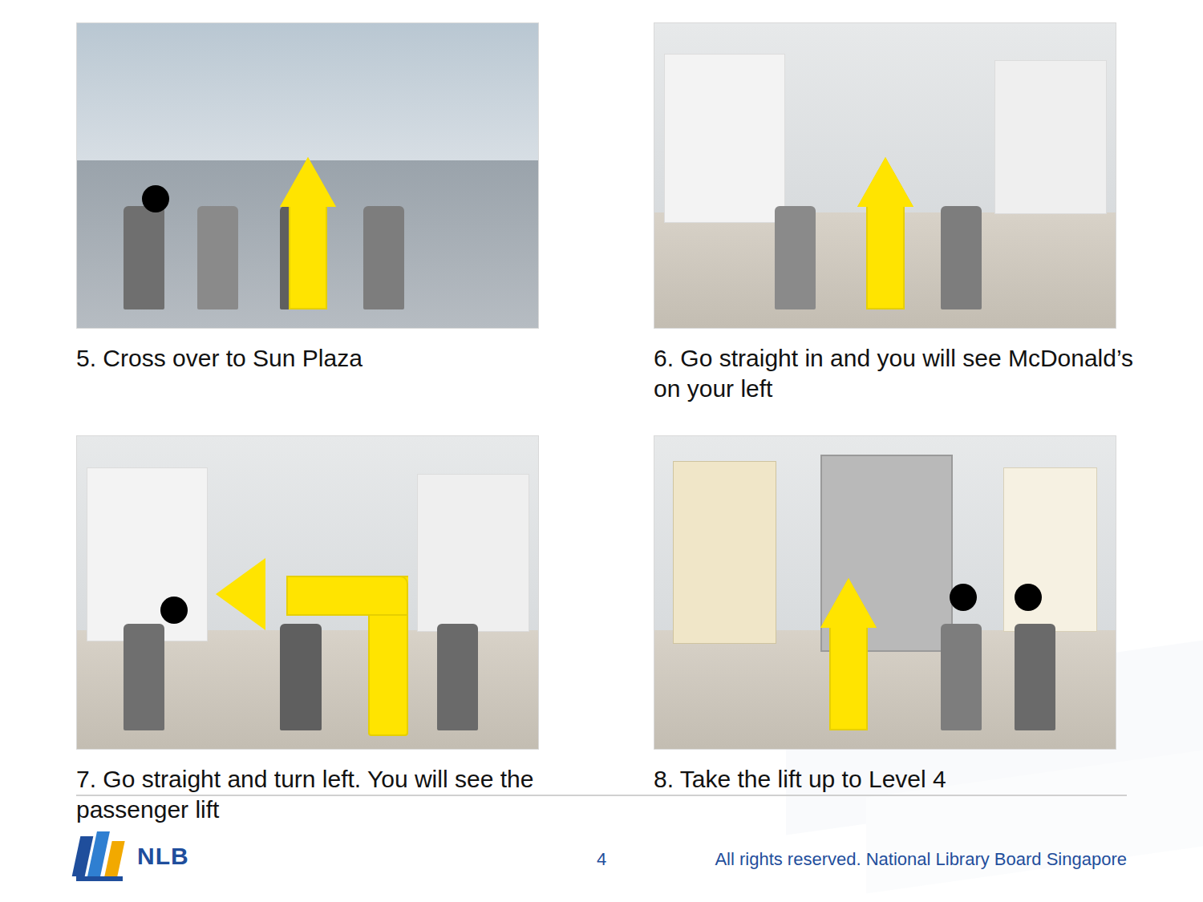5. Cross over to Sun Plaza
6. Go straight in and you will see McDonald’s on your left
7. Go straight and turn left. You will see the passenger lift
8. Take the lift up to Level 4
NLB
4
All rights reserved. National Library Board Singapore